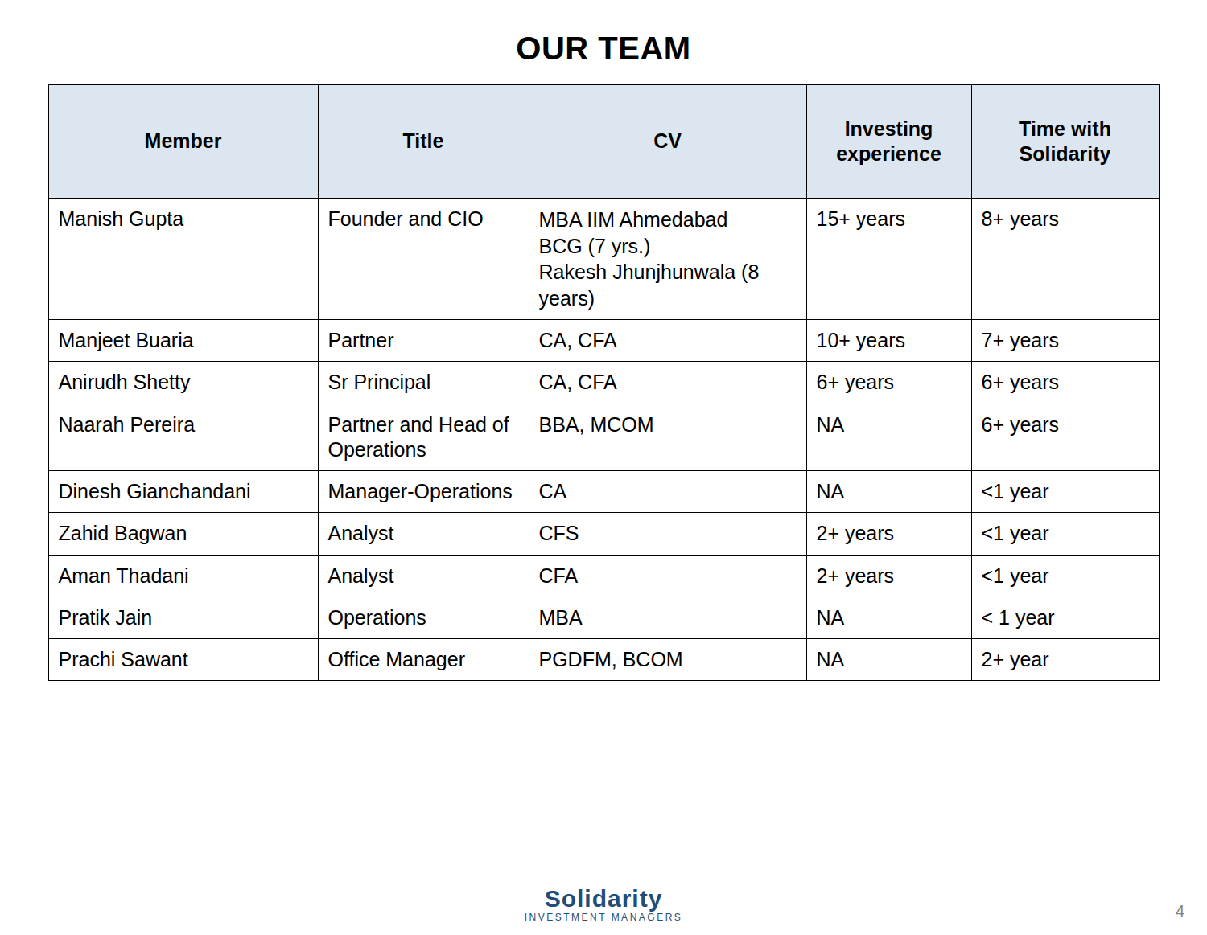OUR TEAM
| Member | Title | CV | Investing experience | Time with Solidarity |
| --- | --- | --- | --- | --- |
| Manish Gupta | Founder and CIO | MBA IIM Ahmedabad BCG (7 yrs.) Rakesh Jhunjhunwala (8 years) | 15+ years | 8+ years |
| Manjeet Buaria | Partner | CA, CFA | 10+ years | 7+ years |
| Anirudh Shetty | Sr Principal | CA, CFA | 6+ years | 6+ years |
| Naarah Pereira | Partner and Head of Operations | BBA, MCOM | NA | 6+ years |
| Dinesh Gianchandani | Manager-Operations | CA | NA | <1 year |
| Zahid Bagwan | Analyst | CFS | 2+ years | <1 year |
| Aman Thadani | Analyst | CFA | 2+ years | <1 year |
| Pratik Jain | Operations | MBA | NA | < 1 year |
| Prachi Sawant | Office Manager | PGDFM, BCOM | NA | 2+ year |
Solidarity
INVESTMENT MANAGERS
4